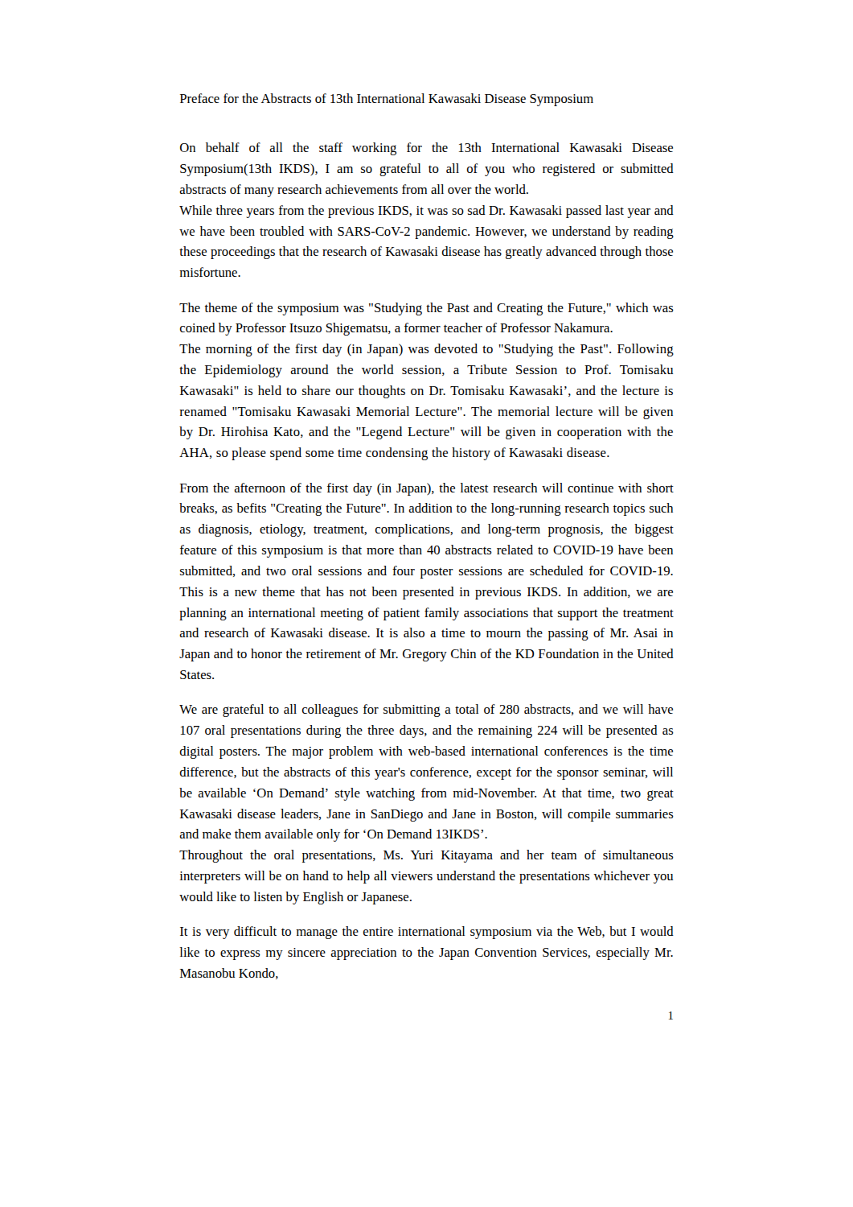Preface for the Abstracts of 13th International Kawasaki Disease Symposium
On behalf of all the staff working for the 13th International Kawasaki Disease Symposium(13th IKDS), I am so grateful to all of you who registered or submitted abstracts of many research achievements from all over the world.
While three years from the previous IKDS, it was so sad Dr. Kawasaki passed last year and we have been troubled with SARS-CoV-2 pandemic. However, we understand by reading these proceedings that the research of Kawasaki disease has greatly advanced through those misfortune.
The theme of the symposium was "Studying the Past and Creating the Future," which was coined by Professor Itsuzo Shigematsu, a former teacher of Professor Nakamura.
The morning of the first day (in Japan) was devoted to "Studying the Past". Following the Epidemiology around the world session, a Tribute Session to Prof. Tomisaku Kawasaki" is held to share our thoughts on Dr. Tomisaku Kawasakiʼ, and the lecture is renamed "Tomisaku Kawasaki Memorial Lecture". The memorial lecture will be given by Dr. Hirohisa Kato, and the "Legend Lecture" will be given in cooperation with the AHA, so please spend some time condensing the history of Kawasaki disease.
From the afternoon of the first day (in Japan), the latest research will continue with short breaks, as befits "Creating the Future". In addition to the long-running research topics such as diagnosis, etiology, treatment, complications, and long-term prognosis, the biggest feature of this symposium is that more than 40 abstracts related to COVID-19 have been submitted, and two oral sessions and four poster sessions are scheduled for COVID-19. This is a new theme that has not been presented in previous IKDS. In addition, we are planning an international meeting of patient family associations that support the treatment and research of Kawasaki disease. It is also a time to mourn the passing of Mr. Asai in Japan and to honor the retirement of Mr. Gregory Chin of the KD Foundation in the United States.
We are grateful to all colleagues for submitting a total of 280 abstracts, and we will have 107 oral presentations during the three days, and the remaining 224 will be presented as digital posters. The major problem with web-based international conferences is the time difference, but the abstracts of this year's conference, except for the sponsor seminar, will be available ʻOn Demandʼ style watching from mid-November. At that time, two great Kawasaki disease leaders, Jane in SanDiego and Jane in Boston, will compile summaries and make them available only for ʻOn Demand 13IKDSʼ.
Throughout the oral presentations, Ms. Yuri Kitayama and her team of simultaneous interpreters will be on hand to help all viewers understand the presentations whichever you would like to listen by English or Japanese.
It is very difficult to manage the entire international symposium via the Web, but I would like to express my sincere appreciation to the Japan Convention Services, especially Mr. Masanobu Kondo,
1